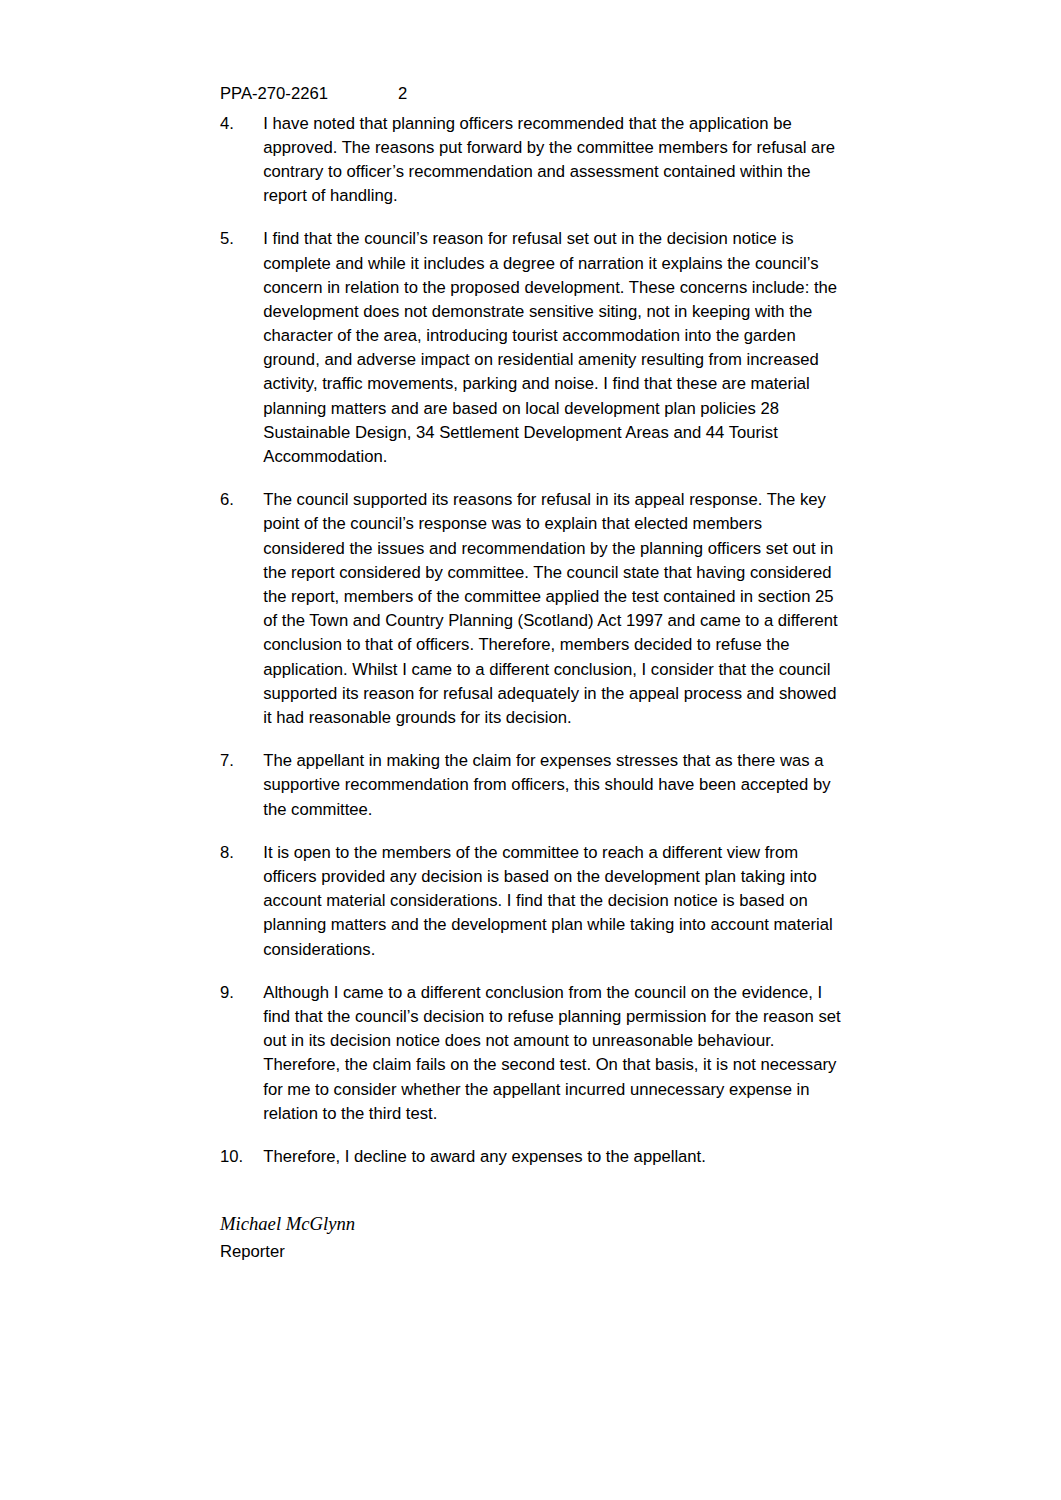PPA-270-2261 2
4. I have noted that planning officers recommended that the application be approved. The reasons put forward by the committee members for refusal are contrary to officer’s recommendation and assessment contained within the report of handling.
5. I find that the council’s reason for refusal set out in the decision notice is complete and while it includes a degree of narration it explains the council’s concern in relation to the proposed development. These concerns include: the development does not demonstrate sensitive siting, not in keeping with the character of the area, introducing tourist accommodation into the garden ground, and adverse impact on residential amenity resulting from increased activity, traffic movements, parking and noise. I find that these are material planning matters and are based on local development plan policies 28 Sustainable Design, 34 Settlement Development Areas and 44 Tourist Accommodation.
6. The council supported its reasons for refusal in its appeal response. The key point of the council’s response was to explain that elected members considered the issues and recommendation by the planning officers set out in the report considered by committee. The council state that having considered the report, members of the committee applied the test contained in section 25 of the Town and Country Planning (Scotland) Act 1997 and came to a different conclusion to that of officers. Therefore, members decided to refuse the application. Whilst I came to a different conclusion, I consider that the council supported its reason for refusal adequately in the appeal process and showed it had reasonable grounds for its decision.
7. The appellant in making the claim for expenses stresses that as there was a supportive recommendation from officers, this should have been accepted by the committee.
8. It is open to the members of the committee to reach a different view from officers provided any decision is based on the development plan taking into account material considerations. I find that the decision notice is based on planning matters and the development plan while taking into account material considerations.
9. Although I came to a different conclusion from the council on the evidence, I find that the council’s decision to refuse planning permission for the reason set out in its decision notice does not amount to unreasonable behaviour. Therefore, the claim fails on the second test. On that basis, it is not necessary for me to consider whether the appellant incurred unnecessary expense in relation to the third test.
10. Therefore, I decline to award any expenses to the appellant.
Michael McGlynn
Reporter